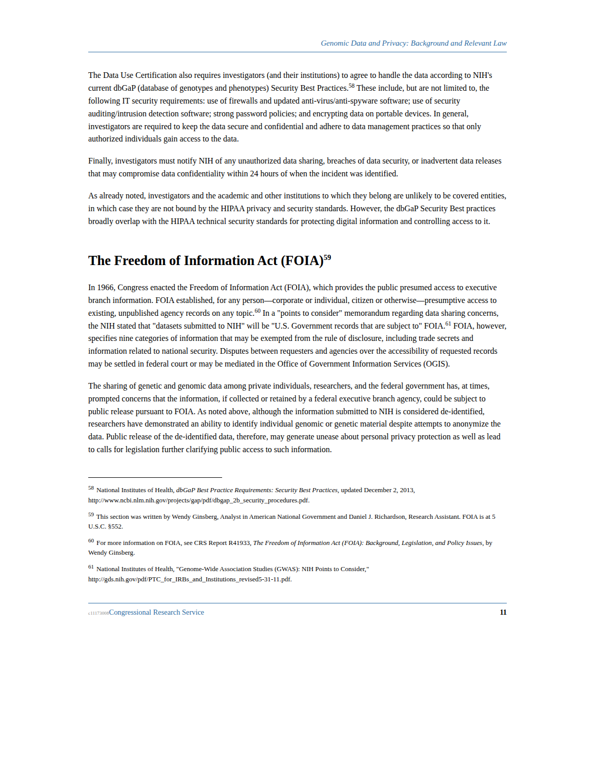Genomic Data and Privacy: Background and Relevant Law
The Data Use Certification also requires investigators (and their institutions) to agree to handle the data according to NIH's current dbGaP (database of genotypes and phenotypes) Security Best Practices.58 These include, but are not limited to, the following IT security requirements: use of firewalls and updated anti-virus/anti-spyware software; use of security auditing/intrusion detection software; strong password policies; and encrypting data on portable devices. In general, investigators are required to keep the data secure and confidential and adhere to data management practices so that only authorized individuals gain access to the data.
Finally, investigators must notify NIH of any unauthorized data sharing, breaches of data security, or inadvertent data releases that may compromise data confidentiality within 24 hours of when the incident was identified.
As already noted, investigators and the academic and other institutions to which they belong are unlikely to be covered entities, in which case they are not bound by the HIPAA privacy and security standards. However, the dbGaP Security Best practices broadly overlap with the HIPAA technical security standards for protecting digital information and controlling access to it.
The Freedom of Information Act (FOIA)59
In 1966, Congress enacted the Freedom of Information Act (FOIA), which provides the public presumed access to executive branch information. FOIA established, for any person—corporate or individual, citizen or otherwise—presumptive access to existing, unpublished agency records on any topic.60 In a "points to consider" memorandum regarding data sharing concerns, the NIH stated that "datasets submitted to NIH" will be "U.S. Government records that are subject to" FOIA.61 FOIA, however, specifies nine categories of information that may be exempted from the rule of disclosure, including trade secrets and information related to national security. Disputes between requesters and agencies over the accessibility of requested records may be settled in federal court or may be mediated in the Office of Government Information Services (OGIS).
The sharing of genetic and genomic data among private individuals, researchers, and the federal government has, at times, prompted concerns that the information, if collected or retained by a federal executive branch agency, could be subject to public release pursuant to FOIA. As noted above, although the information submitted to NIH is considered de-identified, researchers have demonstrated an ability to identify individual genomic or genetic material despite attempts to anonymize the data. Public release of the de-identified data, therefore, may generate unease about personal privacy protection as well as lead to calls for legislation further clarifying public access to such information.
58 National Institutes of Health, dbGaP Best Practice Requirements: Security Best Practices, updated December 2, 2013, http://www.ncbi.nlm.nih.gov/projects/gap/pdf/dbgap_2b_security_procedures.pdf.
59 This section was written by Wendy Ginsberg, Analyst in American National Government and Daniel J. Richardson, Research Assistant. FOIA is at 5 U.S.C. §552.
60 For more information on FOIA, see CRS Report R41933, The Freedom of Information Act (FOIA): Background, Legislation, and Policy Issues, by Wendy Ginsberg.
61 National Institutes of Health, "Genome-Wide Association Studies (GWAS): NIH Points to Consider," http://gds.nih.gov/pdf/PTC_for_IRBs_and_Institutions_revised5-31-11.pdf.
c11173008 Congressional Research Service 11